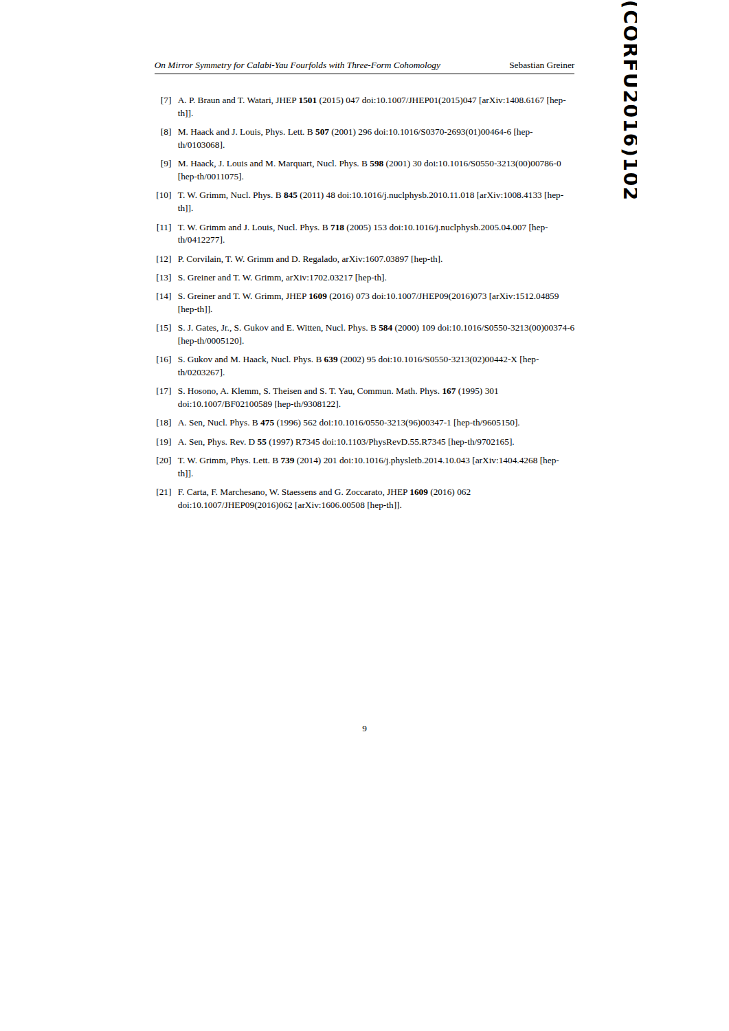On Mirror Symmetry for Calabi-Yau Fourfolds with Three-Form Cohomology Sebastian Greiner
PoS(CORFU2016)102
[7] A. P. Braun and T. Watari, JHEP 1501 (2015) 047 doi:10.1007/JHEP01(2015)047 [arXiv:1408.6167 [hep-th]].
[8] M. Haack and J. Louis, Phys. Lett. B 507 (2001) 296 doi:10.1016/S0370-2693(01)00464-6 [hep-th/0103068].
[9] M. Haack, J. Louis and M. Marquart, Nucl. Phys. B 598 (2001) 30 doi:10.1016/S0550-3213(00)00786-0 [hep-th/0011075].
[10] T. W. Grimm, Nucl. Phys. B 845 (2011) 48 doi:10.1016/j.nuclphysb.2010.11.018 [arXiv:1008.4133 [hep-th]].
[11] T. W. Grimm and J. Louis, Nucl. Phys. B 718 (2005) 153 doi:10.1016/j.nuclphysb.2005.04.007 [hep-th/0412277].
[12] P. Corvilain, T. W. Grimm and D. Regalado, arXiv:1607.03897 [hep-th].
[13] S. Greiner and T. W. Grimm, arXiv:1702.03217 [hep-th].
[14] S. Greiner and T. W. Grimm, JHEP 1609 (2016) 073 doi:10.1007/JHEP09(2016)073 [arXiv:1512.04859 [hep-th]].
[15] S. J. Gates, Jr., S. Gukov and E. Witten, Nucl. Phys. B 584 (2000) 109 doi:10.1016/S0550-3213(00)00374-6 [hep-th/0005120].
[16] S. Gukov and M. Haack, Nucl. Phys. B 639 (2002) 95 doi:10.1016/S0550-3213(02)00442-X [hep-th/0203267].
[17] S. Hosono, A. Klemm, S. Theisen and S. T. Yau, Commun. Math. Phys. 167 (1995) 301 doi:10.1007/BF02100589 [hep-th/9308122].
[18] A. Sen, Nucl. Phys. B 475 (1996) 562 doi:10.1016/0550-3213(96)00347-1 [hep-th/9605150].
[19] A. Sen, Phys. Rev. D 55 (1997) R7345 doi:10.1103/PhysRevD.55.R7345 [hep-th/9702165].
[20] T. W. Grimm, Phys. Lett. B 739 (2014) 201 doi:10.1016/j.physletb.2014.10.043 [arXiv:1404.4268 [hep-th]].
[21] F. Carta, F. Marchesano, W. Staessens and G. Zoccarato, JHEP 1609 (2016) 062 doi:10.1007/JHEP09(2016)062 [arXiv:1606.00508 [hep-th]].
9